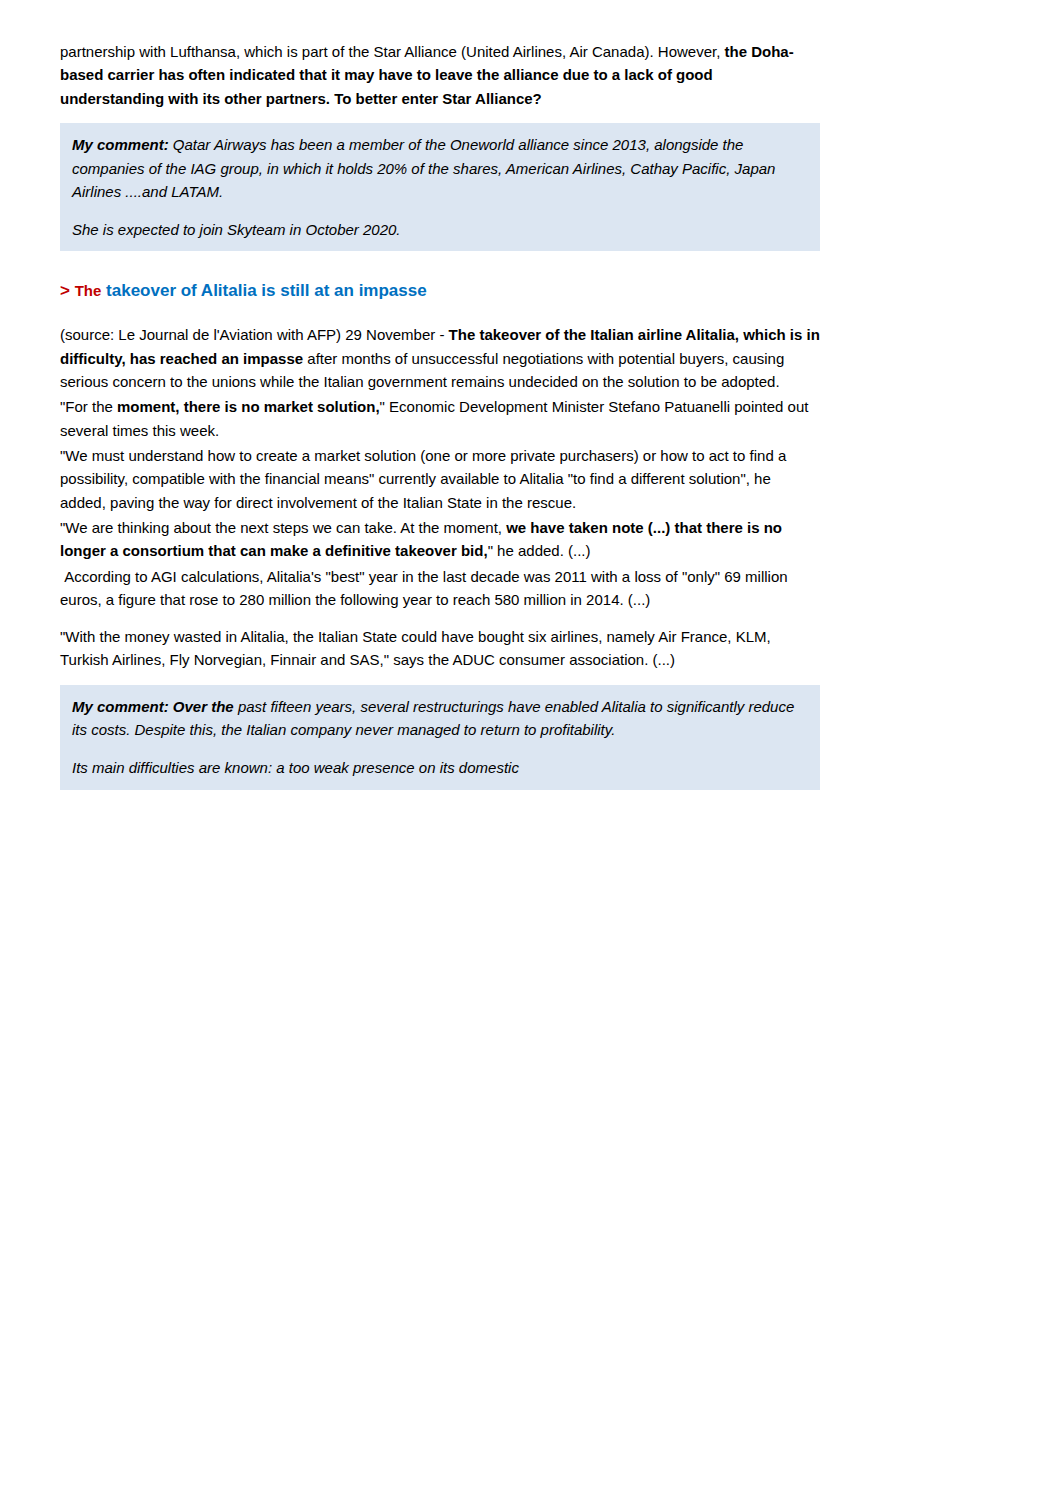partnership with Lufthansa, which is part of the Star Alliance (United Airlines, Air Canada). However, the Doha-based carrier has often indicated that it may have to leave the alliance due to a lack of good understanding with its other partners. To better enter Star Alliance?
My comment: Qatar Airways has been a member of the Oneworld alliance since 2013, alongside the companies of the IAG group, in which it holds 20% of the shares, American Airlines, Cathay Pacific, Japan Airlines ....and LATAM.
She is expected to join Skyteam in October 2020.
> The takeover of Alitalia is still at an impasse
(source: Le Journal de l'Aviation with AFP) 29 November - The takeover of the Italian airline Alitalia, which is in difficulty, has reached an impasse after months of unsuccessful negotiations with potential buyers, causing serious concern to the unions while the Italian government remains undecided on the solution to be adopted.
"For the moment, there is no market solution," Economic Development Minister Stefano Patuanelli pointed out several times this week.
"We must understand how to create a market solution (one or more private purchasers) or how to act to find a possibility, compatible with the financial means" currently available to Alitalia "to find a different solution", he added, paving the way for direct involvement of the Italian State in the rescue.
"We are thinking about the next steps we can take. At the moment, we have taken note (...) that there is no longer a consortium that can make a definitive takeover bid," he added. (...)
According to AGI calculations, Alitalia's "best" year in the last decade was 2011 with a loss of "only" 69 million euros, a figure that rose to 280 million the following year to reach 580 million in 2014. (...)
"With the money wasted in Alitalia, the Italian State could have bought six airlines, namely Air France, KLM, Turkish Airlines, Fly Norvegian, Finnair and SAS," says the ADUC consumer association. (...)
My comment: Over the past fifteen years, several restructurings have enabled Alitalia to significantly reduce its costs. Despite this, the Italian company never managed to return to profitability.
Its main difficulties are known: a too weak presence on its domestic